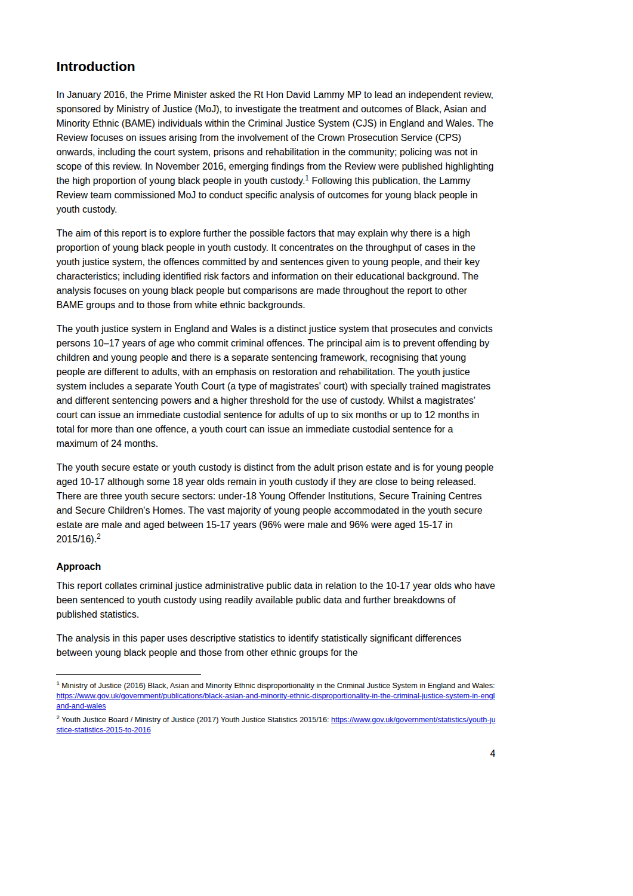Introduction
In January 2016, the Prime Minister asked the Rt Hon David Lammy MP to lead an independent review, sponsored by Ministry of Justice (MoJ), to investigate the treatment and outcomes of Black, Asian and Minority Ethnic (BAME) individuals within the Criminal Justice System (CJS) in England and Wales. The Review focuses on issues arising from the involvement of the Crown Prosecution Service (CPS) onwards, including the court system, prisons and rehabilitation in the community; policing was not in scope of this review. In November 2016, emerging findings from the Review were published highlighting the high proportion of young black people in youth custody.1 Following this publication, the Lammy Review team commissioned MoJ to conduct specific analysis of outcomes for young black people in youth custody.
The aim of this report is to explore further the possible factors that may explain why there is a high proportion of young black people in youth custody. It concentrates on the throughput of cases in the youth justice system, the offences committed by and sentences given to young people, and their key characteristics; including identified risk factors and information on their educational background. The analysis focuses on young black people but comparisons are made throughout the report to other BAME groups and to those from white ethnic backgrounds.
The youth justice system in England and Wales is a distinct justice system that prosecutes and convicts persons 10–17 years of age who commit criminal offences. The principal aim is to prevent offending by children and young people and there is a separate sentencing framework, recognising that young people are different to adults, with an emphasis on restoration and rehabilitation. The youth justice system includes a separate Youth Court (a type of magistrates' court) with specially trained magistrates and different sentencing powers and a higher threshold for the use of custody. Whilst a magistrates' court can issue an immediate custodial sentence for adults of up to six months or up to 12 months in total for more than one offence, a youth court can issue an immediate custodial sentence for a maximum of 24 months.
The youth secure estate or youth custody is distinct from the adult prison estate and is for young people aged 10-17 although some 18 year olds remain in youth custody if they are close to being released. There are three youth secure sectors: under-18 Young Offender Institutions, Secure Training Centres and Secure Children's Homes. The vast majority of young people accommodated in the youth secure estate are male and aged between 15-17 years (96% were male and 96% were aged 15-17 in 2015/16).2
Approach
This report collates criminal justice administrative public data in relation to the 10-17 year olds who have been sentenced to youth custody using readily available public data and further breakdowns of published statistics.
The analysis in this paper uses descriptive statistics to identify statistically significant differences between young black people and those from other ethnic groups for the
1 Ministry of Justice (2016) Black, Asian and Minority Ethnic disproportionality in the Criminal Justice System in England and Wales: https://www.gov.uk/government/publications/black-asian-and-minority-ethnic-disproportionality-in-the-criminal-justice-system-in-england-and-wales
2 Youth Justice Board / Ministry of Justice (2017) Youth Justice Statistics 2015/16: https://www.gov.uk/government/statistics/youth-justice-statistics-2015-to-2016
4